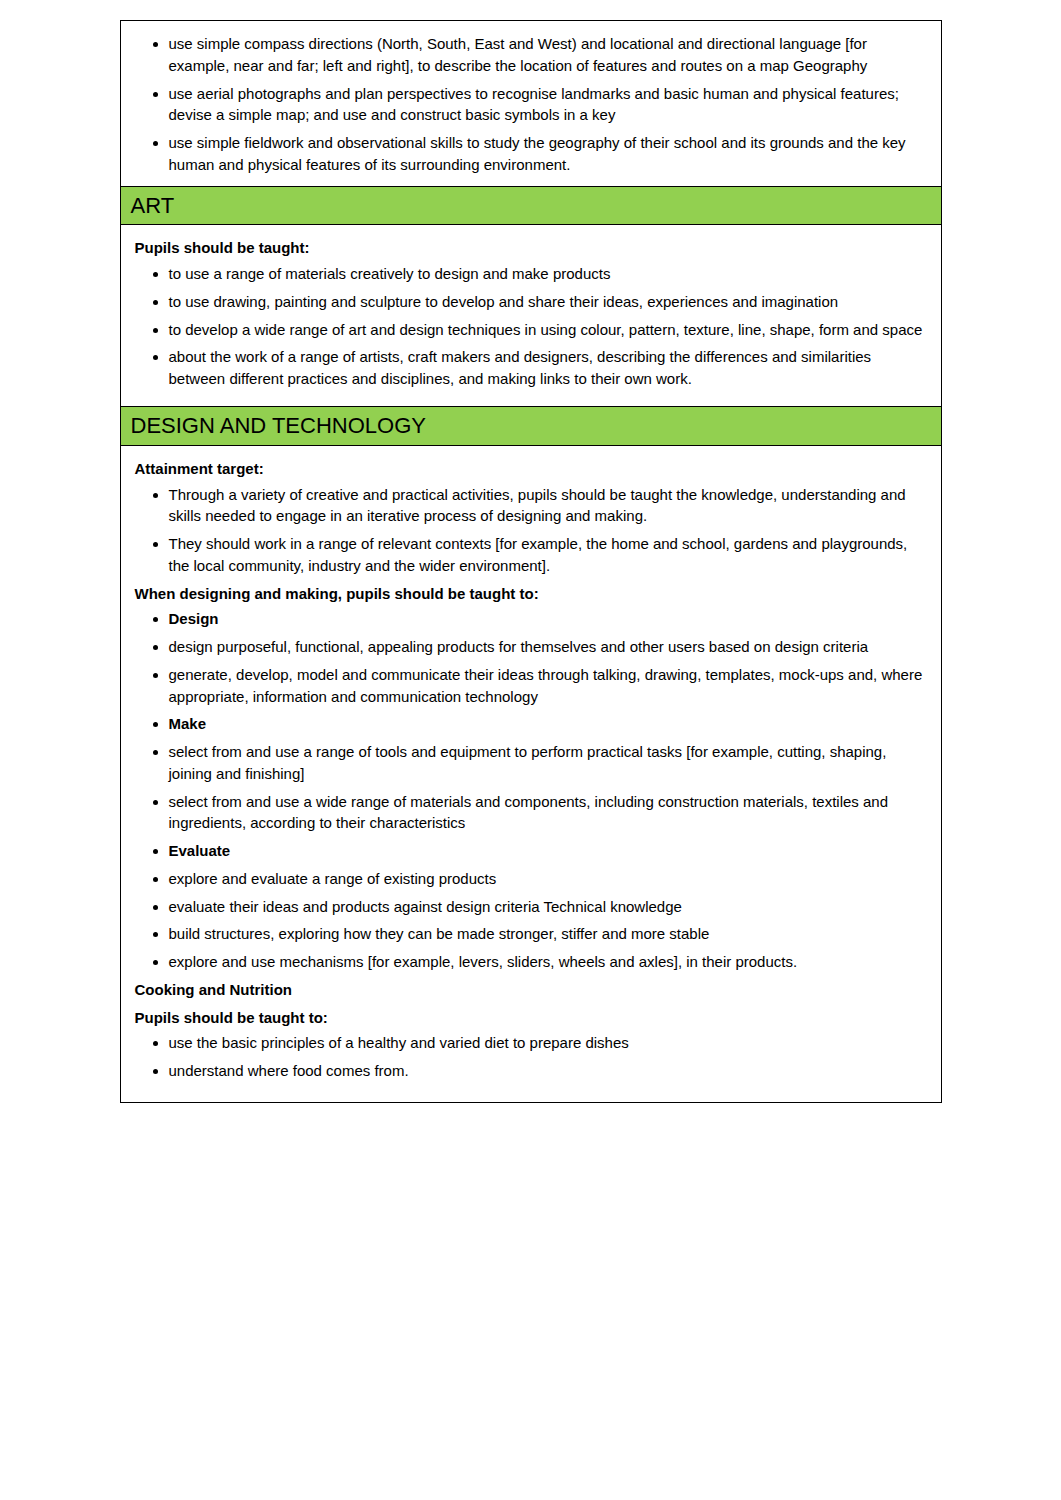use simple compass directions (North, South, East and West) and locational and directional language [for example, near and far; left and right], to describe the location of features and routes on a map Geography
use aerial photographs and plan perspectives to recognise landmarks and basic human and physical features; devise a simple map; and use and construct basic symbols in a key
use simple fieldwork and observational skills to study the geography of their school and its grounds and the key human and physical features of its surrounding environment.
ART
Pupils should be taught:
to use a range of materials creatively to design and make products
to use drawing, painting and sculpture to develop and share their ideas, experiences and imagination
to develop a wide range of art and design techniques in using colour, pattern, texture, line, shape, form and space
about the work of a range of artists, craft makers and designers, describing the differences and similarities between different practices and disciplines, and making links to their own work.
DESIGN AND TECHNOLOGY
Attainment target:
Through a variety of creative and practical activities, pupils should be taught the knowledge, understanding and skills needed to engage in an iterative process of designing and making.
They should work in a range of relevant contexts [for example, the home and school, gardens and playgrounds, the local community, industry and the wider environment].
When designing and making, pupils should be taught to:
Design
design purposeful, functional, appealing products for themselves and other users based on design criteria
generate, develop, model and communicate their ideas through talking, drawing, templates, mock-ups and, where appropriate, information and communication technology
Make
select from and use a range of tools and equipment to perform practical tasks [for example, cutting, shaping, joining and finishing]
select from and use a wide range of materials and components, including construction materials, textiles and ingredients, according to their characteristics
Evaluate
explore and evaluate a range of existing products
evaluate their ideas and products against design criteria Technical knowledge
build structures, exploring how they can be made stronger, stiffer and more stable
explore and use mechanisms [for example, levers, sliders, wheels and axles], in their products.
Cooking and Nutrition
Pupils should be taught to:
use the basic principles of a healthy and varied diet to prepare dishes
understand where food comes from.